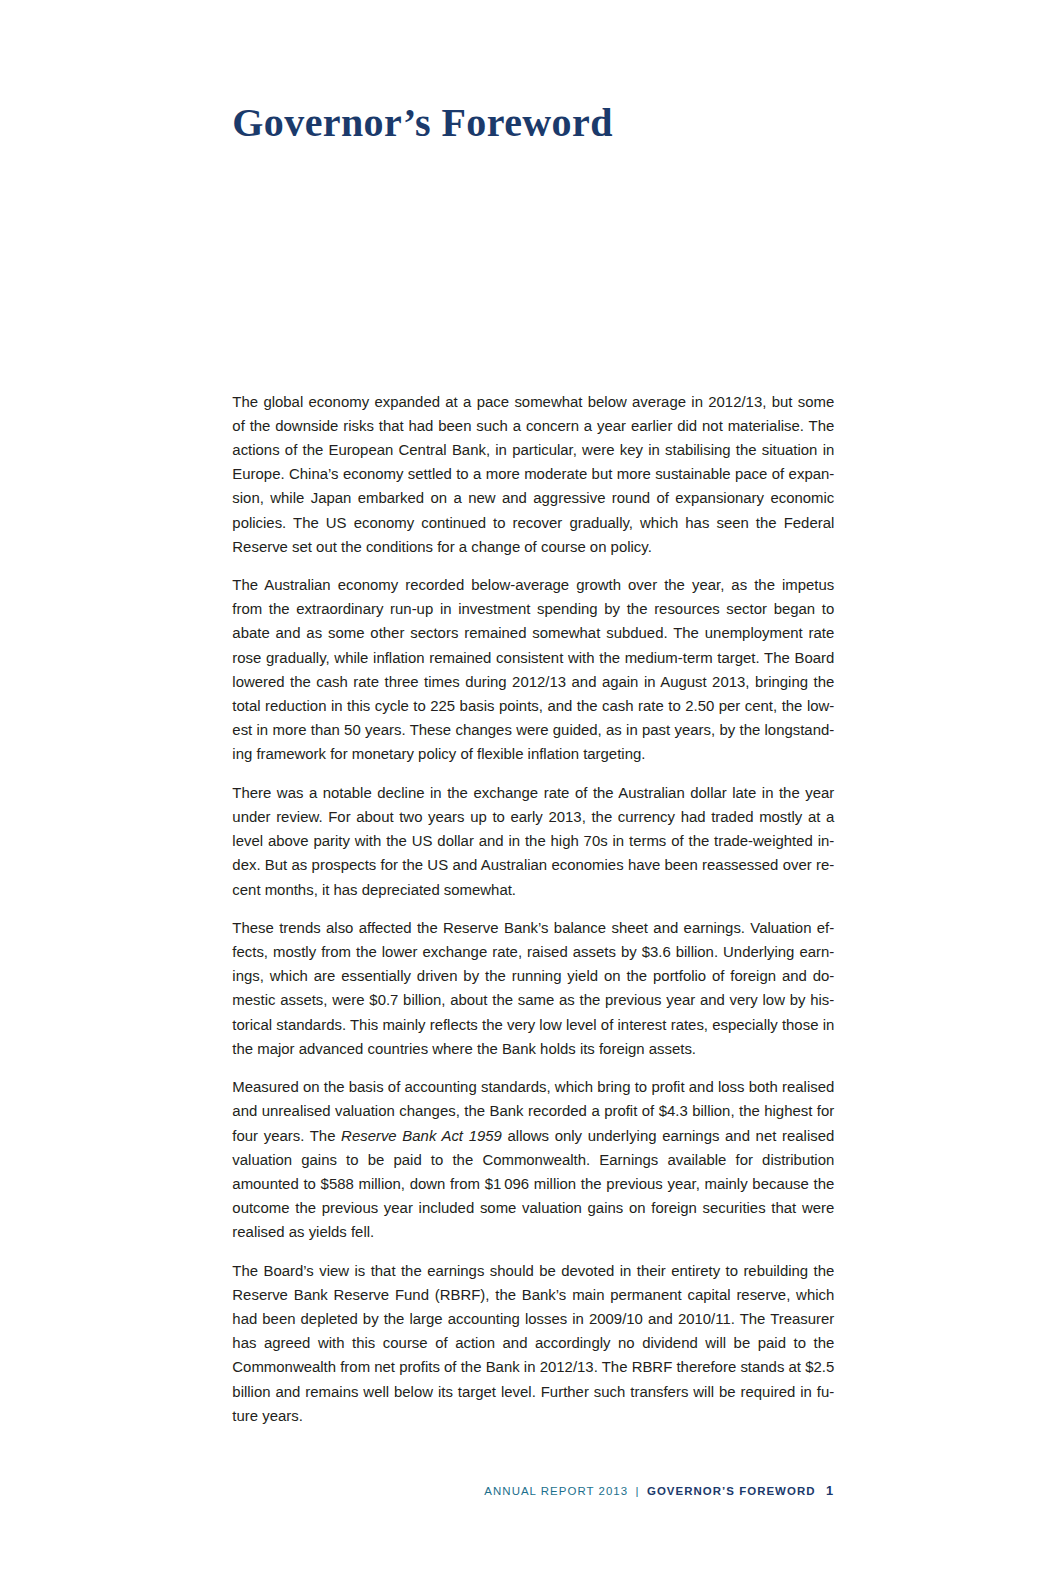Governor’s Foreword
The global economy expanded at a pace somewhat below average in 2012/13, but some of the downside risks that had been such a concern a year earlier did not materialise. The actions of the European Central Bank, in particular, were key in stabilising the situation in Europe. China’s economy settled to a more moderate but more sustainable pace of expansion, while Japan embarked on a new and aggressive round of expansionary economic policies. The US economy continued to recover gradually, which has seen the Federal Reserve set out the conditions for a change of course on policy.
The Australian economy recorded below-average growth over the year, as the impetus from the extraordinary run-up in investment spending by the resources sector began to abate and as some other sectors remained somewhat subdued. The unemployment rate rose gradually, while inflation remained consistent with the medium-term target. The Board lowered the cash rate three times during 2012/13 and again in August 2013, bringing the total reduction in this cycle to 225 basis points, and the cash rate to 2.50 per cent, the lowest in more than 50 years. These changes were guided, as in past years, by the longstanding framework for monetary policy of flexible inflation targeting.
There was a notable decline in the exchange rate of the Australian dollar late in the year under review. For about two years up to early 2013, the currency had traded mostly at a level above parity with the US dollar and in the high 70s in terms of the trade-weighted index. But as prospects for the US and Australian economies have been reassessed over recent months, it has depreciated somewhat.
These trends also affected the Reserve Bank’s balance sheet and earnings. Valuation effects, mostly from the lower exchange rate, raised assets by $3.6 billion. Underlying earnings, which are essentially driven by the running yield on the portfolio of foreign and domestic assets, were $0.7 billion, about the same as the previous year and very low by historical standards. This mainly reflects the very low level of interest rates, especially those in the major advanced countries where the Bank holds its foreign assets.
Measured on the basis of accounting standards, which bring to profit and loss both realised and unrealised valuation changes, the Bank recorded a profit of $4.3 billion, the highest for four years. The Reserve Bank Act 1959 allows only underlying earnings and net realised valuation gains to be paid to the Commonwealth. Earnings available for distribution amounted to $588 million, down from $1 096 million the previous year, mainly because the outcome the previous year included some valuation gains on foreign securities that were realised as yields fell.
The Board’s view is that the earnings should be devoted in their entirety to rebuilding the Reserve Bank Reserve Fund (RBRF), the Bank’s main permanent capital reserve, which had been depleted by the large accounting losses in 2009/10 and 2010/11. The Treasurer has agreed with this course of action and accordingly no dividend will be paid to the Commonwealth from net profits of the Bank in 2012/13. The RBRF therefore stands at $2.5 billion and remains well below its target level. Further such transfers will be required in future years.
ANNUAL REPORT 2013 | GOVERNOR’S FOREWORD 1